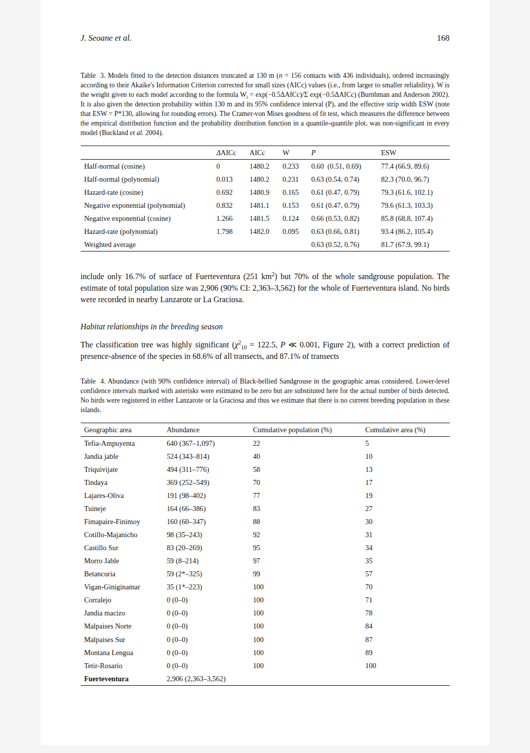J. Seoane et al. 168
Table 3. Models fitted to the detection distances truncated at 130 m (n = 156 contacts with 436 individuals), ordered increasingly according to their Akaike's Information Criterion corrected for small sizes (AICc) values (i.e., from larger to smaller reliability). W is the weight given to each model according to the formula Wi = exp(−0.5ΔAICc)/Σ exp(−0.5ΔAICc) (Burnhman and Anderson 2002). It is also given the detection probability within 130 m and its 95% confidence interval (P), and the effective strip width ESW (note that ESW = P*130, allowing for rounding errors). The Cramer-von Mises goodness of fit test, which measures the difference between the empirical distribution function and the probability distribution function in a quantile-quantile plot, was non-significant in every model (Buckland et al. 2004).
| | Δ AICc | AICc | W | P | ESW |
| --- | --- | --- | --- | --- | --- |
| Half-normal (cosine) | 0 | 1480.2 | 0.233 | 0.60 (0.51, 0.69) | 77.4 (66.9, 89.6) |
| Half-normal (polynomial) | 0.013 | 1480.2 | 0.231 | 0.63 (0.54, 0.74) | 82.3 (70.0, 96.7) |
| Hazard-rate (cosine) | 0.692 | 1480.9 | 0.165 | 0.61 (0.47, 0.79) | 79.3 (61.6, 102.1) |
| Negative exponential (polynomial) | 0.832 | 1481.1 | 0.153 | 0.61 (0.47, 0.79) | 79.6 (61.3, 103.3) |
| Negative exponential (cosine) | 1.266 | 1481.5 | 0.124 | 0.66 (0.53, 0.82) | 85.8 (68.8, 107.4) |
| Hazard-rate (polynomial) | 1.798 | 1482.0 | 0.095 | 0.63 (0.66, 0.81) | 93.4 (86.2, 105.4) |
| Weighted average | | | | 0.63 (0.52, 0.76) | 81.7 (67.9, 99.1) |
include only 16.7% of surface of Fuerteventura (251 km2) but 70% of the whole sandgrouse population. The estimate of total population size was 2,906 (90% CI: 2,363–3,562) for the whole of Fuerteventura island. No birds were recorded in nearby Lanzarote or La Graciosa.
Habitat relationships in the breeding season
The classification tree was highly significant (χ210 = 122.5, P ≪ 0.001, Figure 2), with a correct prediction of presence-absence of the species in 68.6% of all transects, and 87.1% of transects
Table 4. Abundance (with 90% confidence interval) of Black-bellied Sandgrouse in the geographic areas considered. Lower-level confidence intervals marked with asterisks were estimated to be zero but are substituted here for the actual number of birds detected. No birds were registered in either Lanzarote or la Graciosa and thus we estimate that there is no current breeding population in these islands.
| Geographic area | Abundance | Cumulative population (%) | Cumulative area (%) |
| --- | --- | --- | --- |
| Tefia-Ampuyenta | 640 (367–1,097) | 22 | 5 |
| Jandia jable | 524 (343–814) | 40 | 10 |
| Triquivijate | 494 (311–776) | 58 | 13 |
| Tindaya | 369 (252–549) | 70 | 17 |
| Lajares-Oliva | 191 (98–402) | 77 | 19 |
| Tuineje | 164 (66–386) | 83 | 27 |
| Fimapaire-Finimoy | 160 (60–347) | 88 | 30 |
| Cotillo-Majanicho | 98 (35–243) | 92 | 31 |
| Castillo Sur | 83 (20–269) | 95 | 34 |
| Morro Jable | 59 (8–214) | 97 | 35 |
| Betancuria | 59 (2*–325) | 99 | 57 |
| Vigan-Giniginamar | 35 (1*–223) | 100 | 70 |
| Corralejo | 0 (0–0) | 100 | 71 |
| Jandia macizo | 0 (0–0) | 100 | 78 |
| Malpaises Norte | 0 (0–0) | 100 | 84 |
| Malpaises Sur | 0 (0–0) | 100 | 87 |
| Montana Lengua | 0 (0–0) | 100 | 89 |
| Tetir-Rosario | 0 (0–0) | 100 | 100 |
| Fuerteventura | 2,906 (2,363–3,562) | | |